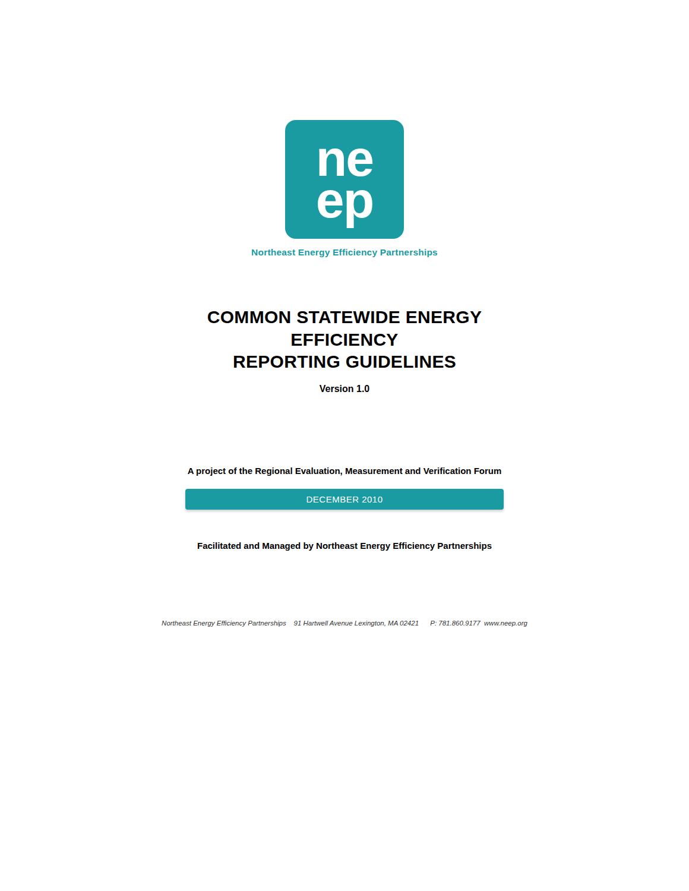ne ep
Northeast Energy Efficiency Partnerships
COMMON STATEWIDE ENERGY EFFICIENCY
REPORTING GUIDELINES
Version 1.0
A project of the Regional Evaluation, Measurement and Verification Forum
DECEMBER 2010
Facilitated and Managed by Northeast Energy Efficiency Partnerships
Northeast Energy Efficiency Partnerships 91 Hartwell Avenue Lexington, MA 02421 P: 781.860.9177 www.neep.org